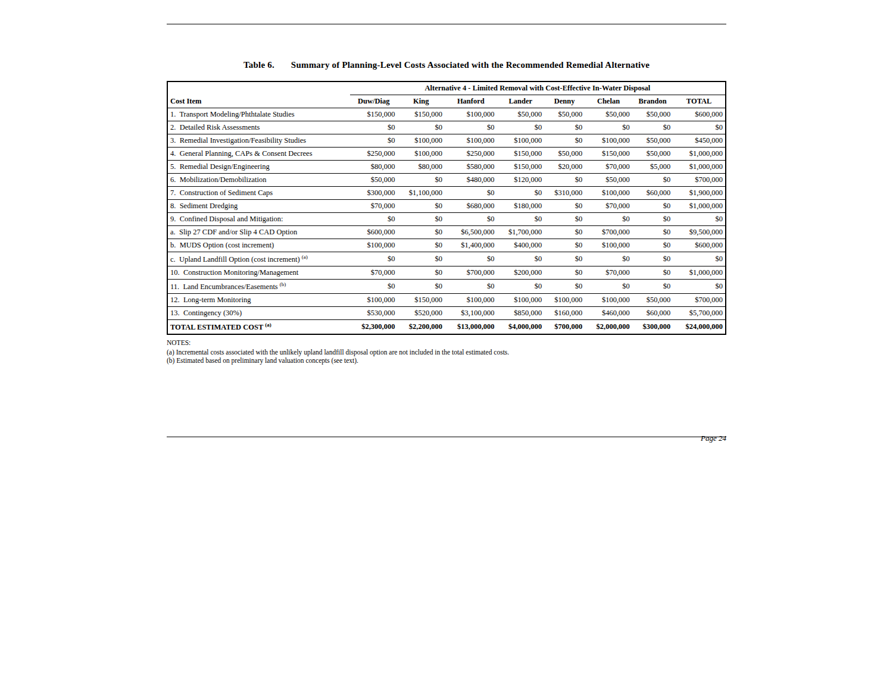Table 6. Summary of Planning-Level Costs Associated with the Recommended Remedial Alternative
| | Alternative 4 - Limited Removal with Cost-Effective In-Water Disposal |
| --- | --- |
| Cost Item | Duw/Diag | King | Hanford | Lander | Denny | Chelan | Brandon | TOTAL |
| 1. Transport Modeling/Phthtalate Studies | $150,000 | $150,000 | $100,000 | $50,000 | $50,000 | $50,000 | $50,000 | $600,000 |
| 2. Detailed Risk Assessments | $0 | $0 | $0 | $0 | $0 | $0 | $0 | $0 |
| 3. Remedial Investigation/Feasibility Studies | $0 | $100,000 | $100,000 | $100,000 | $0 | $100,000 | $50,000 | $450,000 |
| 4. General Planning, CAPs & Consent Decrees | $250,000 | $100,000 | $250,000 | $150,000 | $50,000 | $150,000 | $50,000 | $1,000,000 |
| 5. Remedial Design/Engineering | $80,000 | $80,000 | $580,000 | $150,000 | $20,000 | $70,000 | $5,000 | $1,000,000 |
| 6. Mobilization/Demobilization | $50,000 | $0 | $480,000 | $120,000 | $0 | $50,000 | $0 | $700,000 |
| 7. Construction of Sediment Caps | $300,000 | $1,100,000 | $0 | $0 | $310,000 | $100,000 | $60,000 | $1,900,000 |
| 8. Sediment Dredging | $70,000 | $0 | $680,000 | $180,000 | $0 | $70,000 | $0 | $1,000,000 |
| 9. Confined Disposal and Mitigation: | $0 | $0 | $0 | $0 | $0 | $0 | $0 | $0 |
| a. Slip 27 CDF and/or Slip 4 CAD Option | $600,000 | $0 | $6,500,000 | $1,700,000 | $0 | $700,000 | $0 | $9,500,000 |
| b. MUDS Option (cost increment) | $100,000 | $0 | $1,400,000 | $400,000 | $0 | $100,000 | $0 | $600,000 |
| c. Upland Landfill Option (cost increment) (a) | $0 | $0 | $0 | $0 | $0 | $0 | $0 | $0 |
| 10. Construction Monitoring/Management | $70,000 | $0 | $700,000 | $200,000 | $0 | $70,000 | $0 | $1,000,000 |
| 11. Land Encumbrances/Easements (b) | $0 | $0 | $0 | $0 | $0 | $0 | $0 | $0 |
| 12. Long-term Monitoring | $100,000 | $150,000 | $100,000 | $100,000 | $100,000 | $100,000 | $50,000 | $700,000 |
| 13. Contingency (30%) | $530,000 | $520,000 | $3,100,000 | $850,000 | $160,000 | $460,000 | $60,000 | $5,700,000 |
| TOTAL ESTIMATED COST (a) | $2,300,000 | $2,200,000 | $13,000,000 | $4,000,000 | $700,000 | $2,000,000 | $300,000 | $24,000,000 |
NOTES:
(a) Incremental costs associated with the unlikely upland landfill disposal option are not included in the total estimated costs.
(b) Estimated based on preliminary land valuation concepts (see text).
Page 24